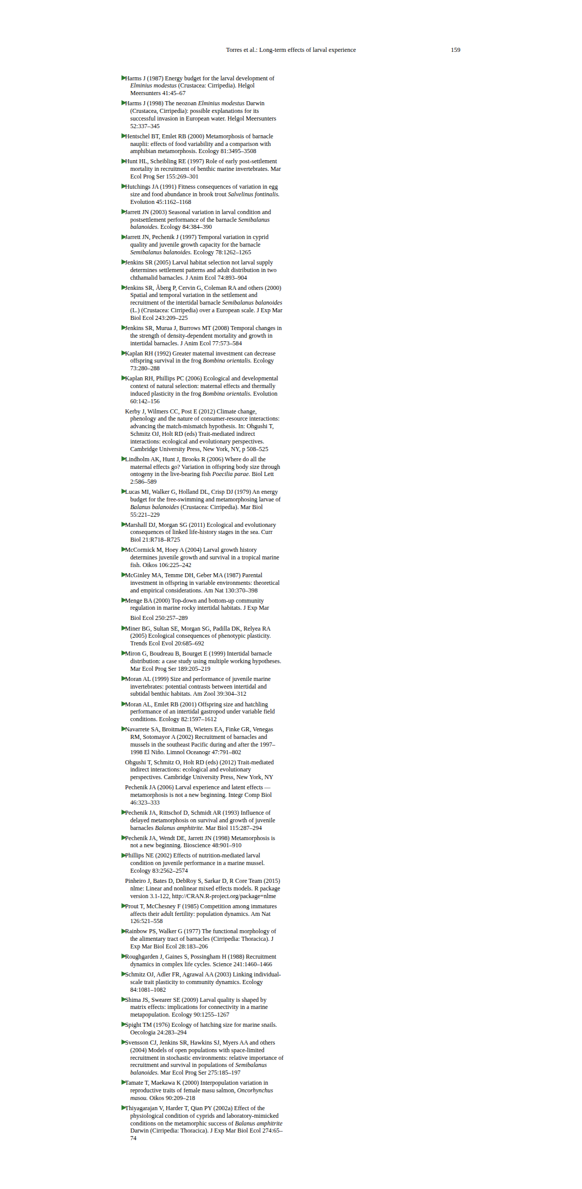Torres et al.: Long-term effects of larval experience 159
Harms J (1987) Energy budget for the larval development of Elminius modestus (Crustacea: Cirripedia). Helgol Meersunters 41:45–67
Harms J (1998) The neozoan Elminius modestus Darwin (Crustacea, Cirripedia): possible explanations for its successful invasion in European water. Helgol Meersunters 52:337–345
Hentschel BT, Emlet RB (2000) Metamorphosis of barnacle nauplii: effects of food variability and a comparison with amphibian metamorphosis. Ecology 81:3495–3508
Hunt HL, Scheibling RE (1997) Role of early post-settlement mortality in recruitment of benthic marine invertebrates. Mar Ecol Prog Ser 155:269–301
Hutchings JA (1991) Fitness consequences of variation in egg size and food abundance in brook trout Salvelinus fontinalis. Evolution 45:1162–1168
Jarrett JN (2003) Seasonal variation in larval condition and postsettlement performance of the barnacle Semibalanus balanoides. Ecology 84:384–390
Jarrett JN, Pechenik J (1997) Temporal variation in cyprid quality and juvenile growth capacity for the barnacle Semibalanus balanoides. Ecology 78:1262–1265
Jenkins SR (2005) Larval habitat selection not larval supply determines settlement patterns and adult distribution in two chthamalid barnacles. J Anim Ecol 74:893–904
Jenkins SR, Åberg P, Cervin G, Coleman RA and others (2000) Spatial and temporal variation in the settlement and recruitment of the intertidal barnacle Semibalanus balanoides (L.) (Crustacea: Cirripedia) over a European scale. J Exp Mar Biol Ecol 243:209–225
Jenkins SR, Murua J, Burrows MT (2008) Temporal changes in the strength of density-dependent mortality and growth in intertidal barnacles. J Anim Ecol 77:573–584
Kaplan RH (1992) Greater maternal investment can decrease offspring survival in the frog Bombina orientalis. Ecology 73:280–288
Kaplan RH, Phillips PC (2006) Ecological and developmental context of natural selection: maternal effects and thermally induced plasticity in the frog Bombina orientalis. Evolution 60:142–156
Kerby J, Wilmers CC, Post E (2012) Climate change, phenology and the nature of consumer-resource interactions: advancing the match-mismatch hypothesis. In: Ohgushi T, Schmitz OJ, Holt RD (eds) Trait-mediated indirect interactions: ecological and evolutionary perspectives. Cambridge University Press, New York, NY, p 508–525
Lindholm AK, Hunt J, Brooks R (2006) Where do all the maternal effects go? Variation in offspring body size through ontogeny in the live-bearing fish Poecilia parae. Biol Lett 2:586–589
Lucas MI, Walker G, Holland DL, Crisp DJ (1979) An energy budget for the free-swimming and metamorphosing larvae of Balanus balanoides (Crustacea: Cirripedia). Mar Biol 55:221–229
Marshall DJ, Morgan SG (2011) Ecological and evolutionary consequences of linked life-history stages in the sea. Curr Biol 21:R718–R725
McCormick M, Hoey A (2004) Larval growth history determines juvenile growth and survival in a tropical marine fish. Oikos 106:225–242
McGinley MA, Temme DH, Geber MA (1987) Parental investment in offspring in variable environments: theoretical and empirical considerations. Am Nat 130:370–398
Menge BA (2000) Top-down and bottom-up community regulation in marine rocky intertidal habitats. J Exp Mar
Biol Ecol 250:257–289
Miner BG, Sultan SE, Morgan SG, Padilla DK, Relyea RA (2005) Ecological consequences of phenotypic plasticity. Trends Ecol Evol 20:685–692
Miron G, Boudreau B, Bourget E (1999) Intertidal barnacle distribution: a case study using multiple working hypotheses. Mar Ecol Prog Ser 189:205–219
Moran AL (1999) Size and performance of juvenile marine invertebrates: potential contrasts between intertidal and subtidal benthic habitats. Am Zool 39:304–312
Moran AL, Emlet RB (2001) Offspring size and hatchling performance of an intertidal gastropod under variable field conditions. Ecology 82:1597–1612
Navarrete SA, Broitman B, Wieters EA, Finke GR, Venegas RM, Sotomayor A (2002) Recruitment of barnacles and mussels in the southeast Pacific during and after the 1997–1998 El Niño. Limnol Oceanogr 47:791–802
Ohgushi T, Schmitz O, Holt RD (eds) (2012) Trait-mediated indirect interactions: ecological and evolutionary perspectives. Cambridge University Press, New York, NY
Pechenik JA (2006) Larval experience and latent effects — metamorphosis is not a new beginning. Integr Comp Biol 46:323–333
Pechenik JA, Rittschof D, Schmidt AR (1993) Influence of delayed metamorphosis on survival and growth of juvenile barnacles Balanus amphitrite. Mar Biol 115:287–294
Pechenik JA, Wendt DE, Jarrett JN (1998) Metamorphosis is not a new beginning. Bioscience 48:901–910
Phillips NE (2002) Effects of nutrition-mediated larval condition on juvenile performance in a marine mussel. Ecology 83:2562–2574
Pinheiro J, Bates D, DebRoy S, Sarkar D, R Core Team (2015) nlme: Linear and nonlinear mixed effects models. R package version 3.1-122, http://CRAN.R-project.org/package=nlme
Prout T, McChesney F (1985) Competition among immatures affects their adult fertility: population dynamics. Am Nat 126:521–558
Rainbow PS, Walker G (1977) The functional morphology of the alimentary tract of barnacles (Cirripedia: Thoracica). J Exp Mar Biol Ecol 28:183–206
Roughgarden J, Gaines S, Possingham H (1988) Recruitment dynamics in complex life cycles. Science 241:1460–1466
Schmitz OJ, Adler FR, Agrawal AA (2003) Linking individual-scale trait plasticity to community dynamics. Ecology 84:1081–1082
Shima JS, Swearer SE (2009) Larval quality is shaped by matrix effects: implications for connectivity in a marine metapopulation. Ecology 90:1255–1267
Spight TM (1976) Ecology of hatching size for marine snails. Oecologia 24:283–294
Svensson CJ, Jenkins SR, Hawkins SJ, Myers AA and others (2004) Models of open populations with space-limited recruitment in stochastic environments: relative importance of recruitment and survival in populations of Semibalanus balanoides. Mar Ecol Prog Ser 275:185–197
Tamate T, Maekawa K (2000) Interpopulation variation in reproductive traits of female masu salmon, Oncorhynchus masou. Oikos 90:209–218
Thiyagarajan V, Harder T, Qian PY (2002a) Effect of the physiological condition of cyprids and laboratory-mimicked conditions on the metamorphic success of Balanus amphitrite Darwin (Cirripedia: Thoracica). J Exp Mar Biol Ecol 274:65–74